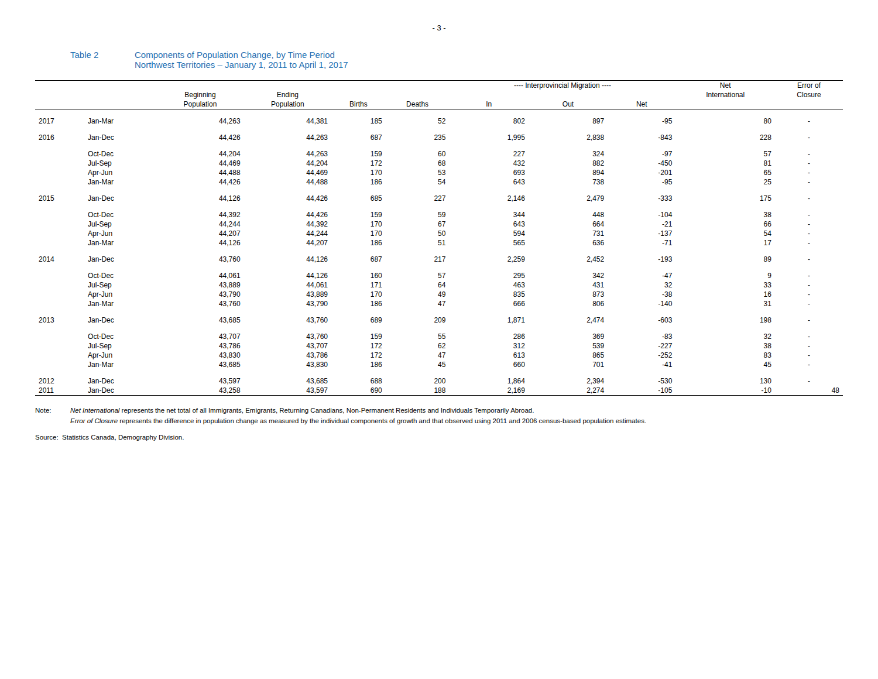- 3 -
Table 2
Components of Population Change, by Time Period
Northwest Territories – January 1, 2011 to April 1, 2017
| | | | | | ---- Interprovincial Migration ---- | Net | Error of |
| --- | --- | --- | --- | --- | --- | --- | --- |
| | Beginning | Ending | | | | | | International | Closure |
| | Population | Population | Births | Deaths | In | Out | Net | | |
| 2017 | Jan-Mar | 44,263 | 44,381 | 185 | 52 | 802 | 897 | -95 | 80 | - |
| 2016 | Jan-Dec | 44,426 | 44,263 | 687 | 235 | 1,995 | 2,838 | -843 | 228 | - |
| | Oct-Dec | 44,204 | 44,263 | 159 | 60 | 227 | 324 | -97 | 57 | - |
| | Jul-Sep | 44,469 | 44,204 | 172 | 68 | 432 | 882 | -450 | 81 | - |
| | Apr-Jun | 44,488 | 44,469 | 170 | 53 | 693 | 894 | -201 | 65 | - |
| | Jan-Mar | 44,426 | 44,488 | 186 | 54 | 643 | 738 | -95 | 25 | - |
| 2015 | Jan-Dec | 44,126 | 44,426 | 685 | 227 | 2,146 | 2,479 | -333 | 175 | - |
| | Oct-Dec | 44,392 | 44,426 | 159 | 59 | 344 | 448 | -104 | 38 | - |
| | Jul-Sep | 44,244 | 44,392 | 170 | 67 | 643 | 664 | -21 | 66 | - |
| | Apr-Jun | 44,207 | 44,244 | 170 | 50 | 594 | 731 | -137 | 54 | - |
| | Jan-Mar | 44,126 | 44,207 | 186 | 51 | 565 | 636 | -71 | 17 | - |
| 2014 | Jan-Dec | 43,760 | 44,126 | 687 | 217 | 2,259 | 2,452 | -193 | 89 | - |
| | Oct-Dec | 44,061 | 44,126 | 160 | 57 | 295 | 342 | -47 | 9 | - |
| | Jul-Sep | 43,889 | 44,061 | 171 | 64 | 463 | 431 | 32 | 33 | - |
| | Apr-Jun | 43,790 | 43,889 | 170 | 49 | 835 | 873 | -38 | 16 | - |
| | Jan-Mar | 43,760 | 43,790 | 186 | 47 | 666 | 806 | -140 | 31 | - |
| 2013 | Jan-Dec | 43,685 | 43,760 | 689 | 209 | 1,871 | 2,474 | -603 | 198 | - |
| | Oct-Dec | 43,707 | 43,760 | 159 | 55 | 286 | 369 | -83 | 32 | - |
| | Jul-Sep | 43,786 | 43,707 | 172 | 62 | 312 | 539 | -227 | 38 | - |
| | Apr-Jun | 43,830 | 43,786 | 172 | 47 | 613 | 865 | -252 | 83 | - |
| | Jan-Mar | 43,685 | 43,830 | 186 | 45 | 660 | 701 | -41 | 45 | - |
| 2012 | Jan-Dec | 43,597 | 43,685 | 688 | 200 | 1,864 | 2,394 | -530 | 130 | - |
| 2011 | Jan-Dec | 43,258 | 43,597 | 690 | 188 | 2,169 | 2,274 | -105 | -10 | 48 |
Note:
Net International represents the net total of all Immigrants, Emigrants, Returning Canadians, Non-Permanent Residents and Individuals Temporarily Abroad.
Error of Closure represents the difference in population change as measured by the individual components of growth and that observed using 2011 and 2006 census-based population estimates.
Source: Statistics Canada, Demography Division.